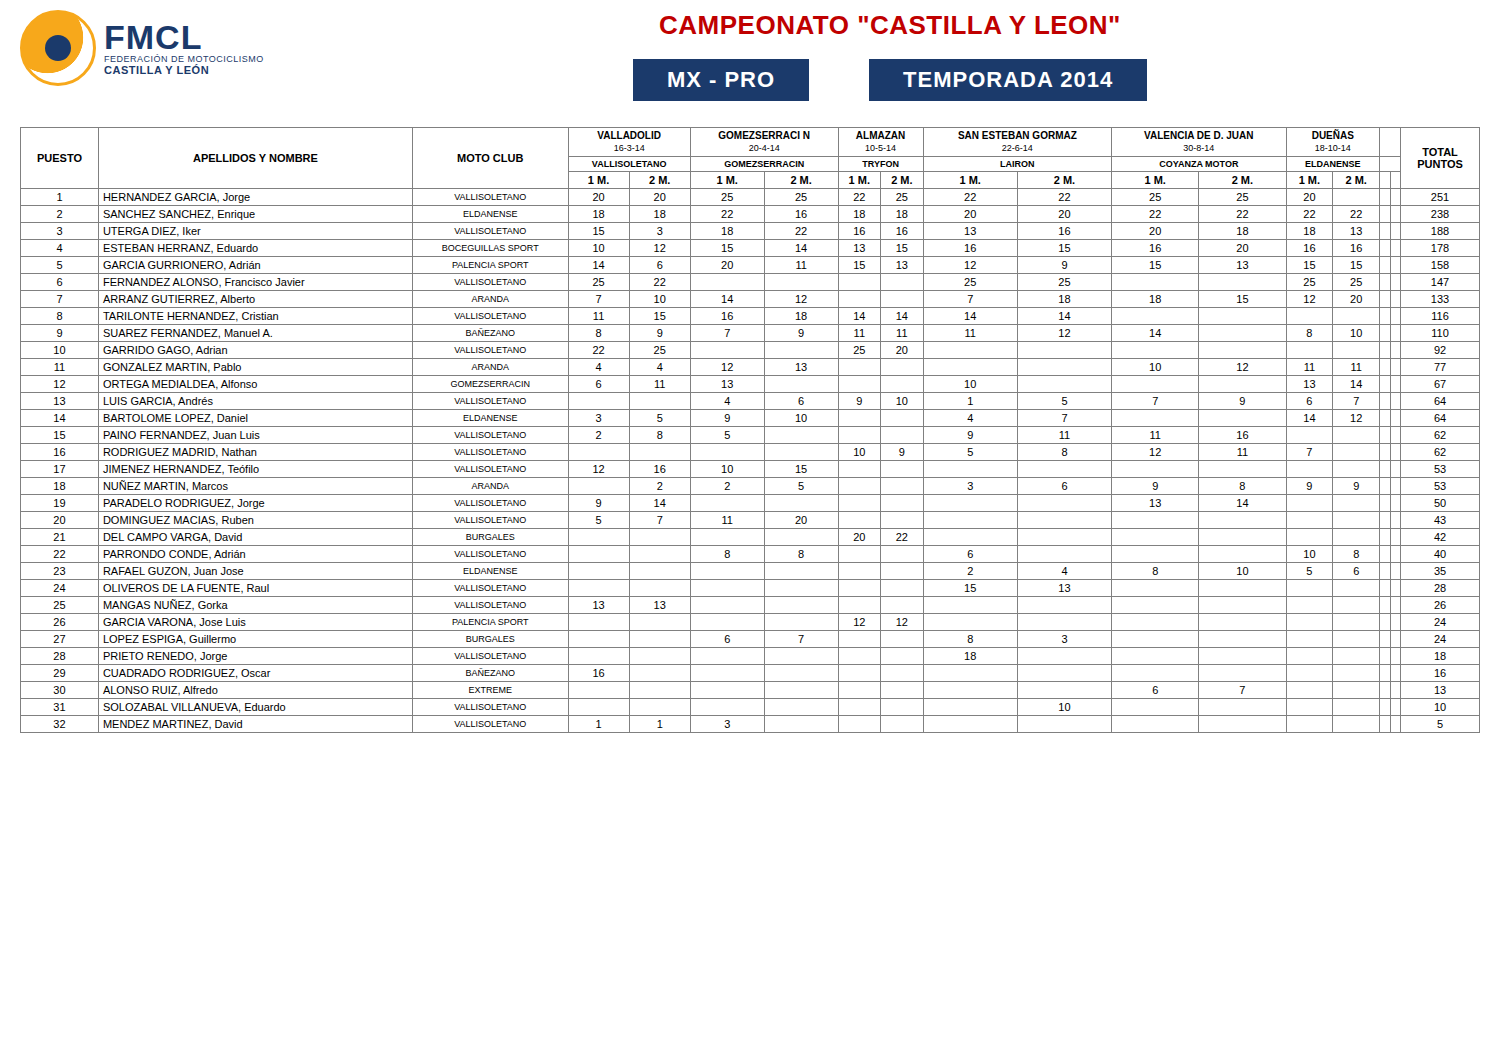FMCL
FEDERACIÓN DE MOTOCICLISMO
CASTILLA Y LEÓN
CAMPEONATO "CASTILLA Y LEON"
MX - PRO
TEMPORADA 2014
| PUESTO | APELLIDOS Y NOMBRE | MOTO CLUB | VALLADOLID 16-3-14 | GOMEZSERRACI N 20-4-14 | ALMAZAN 10-5-14 | SAN ESTEBAN GORMAZ 22-6-14 | VALENCIA DE D. JUAN 30-8-14 | DUEÑAS 18-10-14 | | TOTAL PUNTOS |
| --- | --- | --- | --- | --- | --- | --- | --- | --- | --- | --- |
| VALLISOLETANO | GOMEZSERRACIN | TRYFON | LAIRON | COYANZA MOTOR | ELDANENSE | |
| 1 M. | 2 M. | 1 M. | 2 M. | 1 M. | 2 M. | 1 M. | 2 M. | 1 M. | 2 M. | 1 M. | 2 M. | | |
| 1 | HERNANDEZ GARCIA, Jorge | VALLISOLETANO | 20 | 20 | 25 | 25 | 22 | 25 | 22 | 22 | 25 | 25 | 20 | | | | 251 |
| 2 | SANCHEZ SANCHEZ, Enrique | ELDANENSE | 18 | 18 | 22 | 16 | 18 | 18 | 20 | 20 | 22 | 22 | 22 | 22 | | | 238 |
| 3 | UTERGA DIEZ, Iker | VALLISOLETANO | 15 | 3 | 18 | 22 | 16 | 16 | 13 | 16 | 20 | 18 | 18 | 13 | | | 188 |
| 4 | ESTEBAN HERRANZ, Eduardo | BOCEGUILLAS SPORT | 10 | 12 | 15 | 14 | 13 | 15 | 16 | 15 | 16 | 20 | 16 | 16 | | | 178 |
| 5 | GARCIA GURRIONERO, Adrián | PALENCIA SPORT | 14 | 6 | 20 | 11 | 15 | 13 | 12 | 9 | 15 | 13 | 15 | 15 | | | 158 |
| 6 | FERNANDEZ ALONSO, Francisco Javier | VALLISOLETANO | 25 | 22 | | | | | 25 | 25 | | | 25 | 25 | | | 147 |
| 7 | ARRANZ GUTIERREZ, Alberto | ARANDA | 7 | 10 | 14 | 12 | | | 7 | 18 | 18 | 15 | 12 | 20 | | | 133 |
| 8 | TARILONTE HERNANDEZ, Cristian | VALLISOLETANO | 11 | 15 | 16 | 18 | 14 | 14 | 14 | 14 | | | | | | | 116 |
| 9 | SUAREZ FERNANDEZ, Manuel A. | BAÑEZANO | 8 | 9 | 7 | 9 | 11 | 11 | 11 | 12 | 14 | | 8 | 10 | | | 110 |
| 10 | GARRIDO GAGO, Adrian | VALLISOLETANO | 22 | 25 | | | 25 | 20 | | | | | | | | | 92 |
| 11 | GONZALEZ MARTIN, Pablo | ARANDA | 4 | 4 | 12 | 13 | | | | | 10 | 12 | 11 | 11 | | | 77 |
| 12 | ORTEGA MEDIALDEA, Alfonso | GOMEZSERRACIN | 6 | 11 | 13 | | | | 10 | | | | 13 | 14 | | | 67 |
| 13 | LUIS GARCIA, Andrés | VALLISOLETANO | | | 4 | 6 | 9 | 10 | 1 | 5 | 7 | 9 | 6 | 7 | | | 64 |
| 14 | BARTOLOME LOPEZ, Daniel | ELDANENSE | 3 | 5 | 9 | 10 | | | 4 | 7 | | | 14 | 12 | | | 64 |
| 15 | PAINO FERNANDEZ, Juan Luis | VALLISOLETANO | 2 | 8 | 5 | | | | 9 | 11 | 11 | 16 | | | | | 62 |
| 16 | RODRIGUEZ MADRID, Nathan | VALLISOLETANO | | | | | 10 | 9 | 5 | 8 | 12 | 11 | 7 | | | | 62 |
| 17 | JIMENEZ HERNANDEZ, Teófilo | VALLISOLETANO | 12 | 16 | 10 | 15 | | | | | | | | | | | 53 |
| 18 | NUÑEZ MARTIN, Marcos | ARANDA | | 2 | 2 | 5 | | | 3 | 6 | 9 | 8 | 9 | 9 | | | 53 |
| 19 | PARADELO RODRIGUEZ, Jorge | VALLISOLETANO | 9 | 14 | | | | | | | 13 | 14 | | | | | 50 |
| 20 | DOMINGUEZ MACIAS, Ruben | VALLISOLETANO | 5 | 7 | 11 | 20 | | | | | | | | | | | 43 |
| 21 | DEL CAMPO VARGA, David | BURGALES | | | | | 20 | 22 | | | | | | | | | 42 |
| 22 | PARRONDO CONDE, Adrián | VALLISOLETANO | | | 8 | 8 | | | 6 | | | | 10 | 8 | | | 40 |
| 23 | RAFAEL GUZON, Juan Jose | ELDANENSE | | | | | | | 2 | 4 | 8 | 10 | 5 | 6 | | | 35 |
| 24 | OLIVEROS DE LA FUENTE, Raul | VALLISOLETANO | | | | | | | 15 | 13 | | | | | | | 28 |
| 25 | MANGAS NUÑEZ, Gorka | VALLISOLETANO | 13 | 13 | | | | | | | | | | | | | 26 |
| 26 | GARCIA VARONA, Jose Luis | PALENCIA SPORT | | | | | 12 | 12 | | | | | | | | | 24 |
| 27 | LOPEZ ESPIGA, Guillermo | BURGALES | | | 6 | 7 | | | 8 | 3 | | | | | | | 24 |
| 28 | PRIETO RENEDO, Jorge | VALLISOLETANO | | | | | | | 18 | | | | | | | | 18 |
| 29 | CUADRADO RODRIGUEZ, Oscar | BAÑEZANO | 16 | | | | | | | | | | | | | | 16 |
| 30 | ALONSO RUIZ, Alfredo | EXTREME | | | | | | | | | 6 | 7 | | | | | 13 |
| 31 | SOLOZABAL VILLANUEVA, Eduardo | VALLISOLETANO | | | | | | | | 10 | | | | | | | 10 |
| 32 | MENDEZ MARTINEZ, David | VALLISOLETANO | 1 | 1 | 3 | | | | | | | | | | | | 5 |